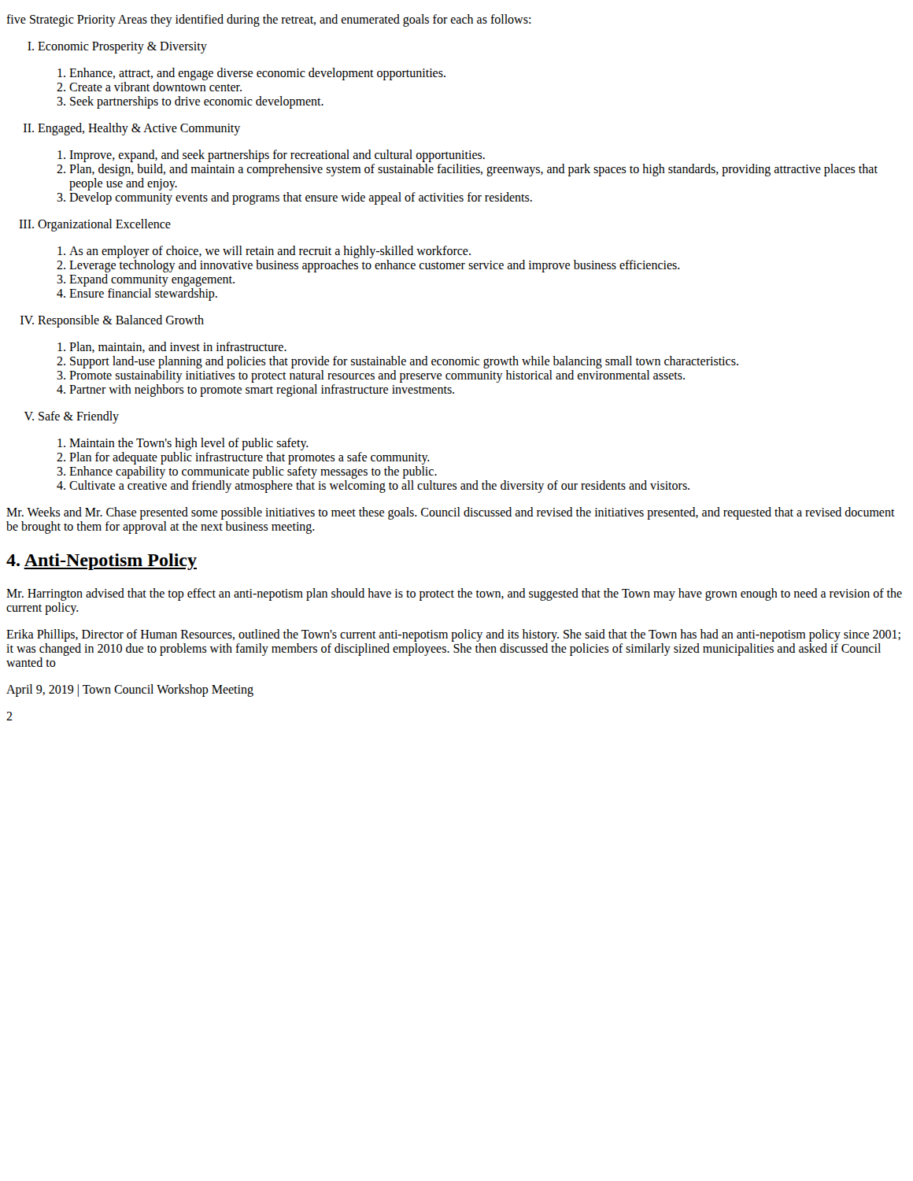five Strategic Priority Areas they identified during the retreat, and enumerated goals for each as follows:
Economic Prosperity & Diversity
Enhance, attract, and engage diverse economic development opportunities.
Create a vibrant downtown center.
Seek partnerships to drive economic development.
Engaged, Healthy & Active Community
Improve, expand, and seek partnerships for recreational and cultural opportunities.
Plan, design, build, and maintain a comprehensive system of sustainable facilities, greenways, and park spaces to high standards, providing attractive places that people use and enjoy.
Develop community events and programs that ensure wide appeal of activities for residents.
Organizational Excellence
As an employer of choice, we will retain and recruit a highly-skilled workforce.
Leverage technology and innovative business approaches to enhance customer service and improve business efficiencies.
Expand community engagement.
Ensure financial stewardship.
Responsible & Balanced Growth
Plan, maintain, and invest in infrastructure.
Support land-use planning and policies that provide for sustainable and economic growth while balancing small town characteristics.
Promote sustainability initiatives to protect natural resources and preserve community historical and environmental assets.
Partner with neighbors to promote smart regional infrastructure investments.
Safe & Friendly
Maintain the Town's high level of public safety.
Plan for adequate public infrastructure that promotes a safe community.
Enhance capability to communicate public safety messages to the public.
Cultivate a creative and friendly atmosphere that is welcoming to all cultures and the diversity of our residents and visitors.
Mr. Weeks and Mr. Chase presented some possible initiatives to meet these goals. Council discussed and revised the initiatives presented, and requested that a revised document be brought to them for approval at the next business meeting.
4. Anti-Nepotism Policy
Mr. Harrington advised that the top effect an anti-nepotism plan should have is to protect the town, and suggested that the Town may have grown enough to need a revision of the current policy.
Erika Phillips, Director of Human Resources, outlined the Town's current anti-nepotism policy and its history. She said that the Town has had an anti-nepotism policy since 2001; it was changed in 2010 due to problems with family members of disciplined employees. She then discussed the policies of similarly sized municipalities and asked if Council wanted to
April 9, 2019 | Town Council Workshop Meeting
2